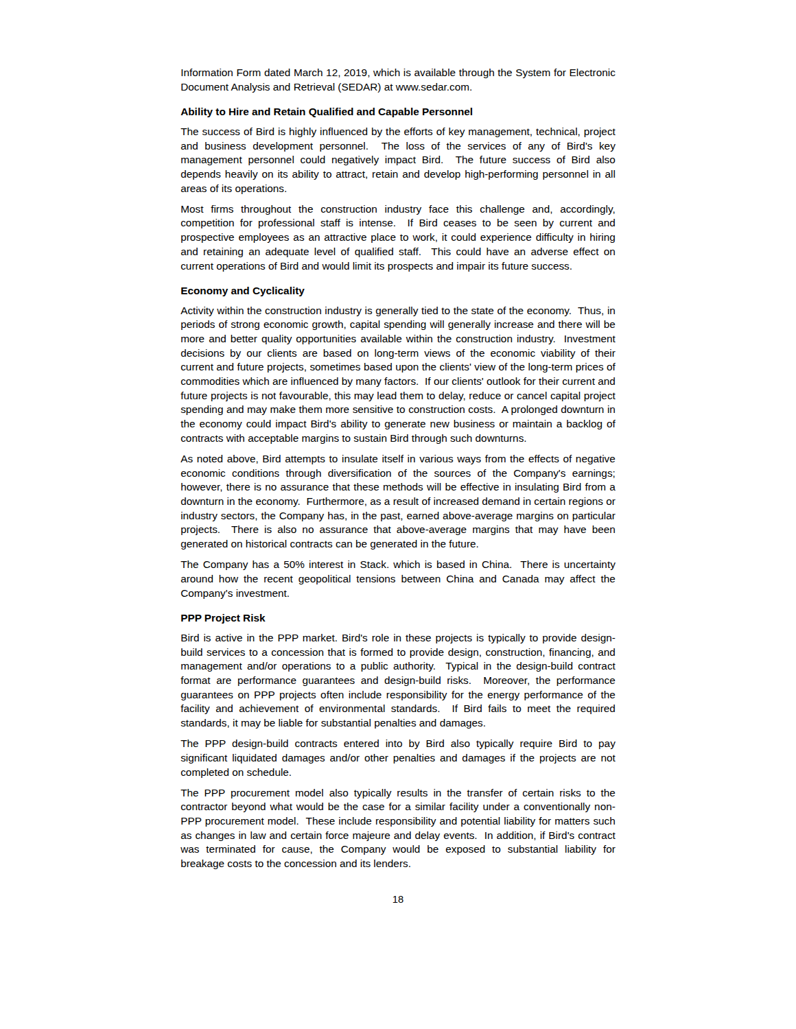Information Form dated March 12, 2019, which is available through the System for Electronic Document Analysis and Retrieval (SEDAR) at www.sedar.com.
Ability to Hire and Retain Qualified and Capable Personnel
The success of Bird is highly influenced by the efforts of key management, technical, project and business development personnel. The loss of the services of any of Bird's key management personnel could negatively impact Bird. The future success of Bird also depends heavily on its ability to attract, retain and develop high-performing personnel in all areas of its operations.
Most firms throughout the construction industry face this challenge and, accordingly, competition for professional staff is intense. If Bird ceases to be seen by current and prospective employees as an attractive place to work, it could experience difficulty in hiring and retaining an adequate level of qualified staff. This could have an adverse effect on current operations of Bird and would limit its prospects and impair its future success.
Economy and Cyclicality
Activity within the construction industry is generally tied to the state of the economy. Thus, in periods of strong economic growth, capital spending will generally increase and there will be more and better quality opportunities available within the construction industry. Investment decisions by our clients are based on long-term views of the economic viability of their current and future projects, sometimes based upon the clients' view of the long-term prices of commodities which are influenced by many factors. If our clients' outlook for their current and future projects is not favourable, this may lead them to delay, reduce or cancel capital project spending and may make them more sensitive to construction costs. A prolonged downturn in the economy could impact Bird's ability to generate new business or maintain a backlog of contracts with acceptable margins to sustain Bird through such downturns.
As noted above, Bird attempts to insulate itself in various ways from the effects of negative economic conditions through diversification of the sources of the Company's earnings; however, there is no assurance that these methods will be effective in insulating Bird from a downturn in the economy. Furthermore, as a result of increased demand in certain regions or industry sectors, the Company has, in the past, earned above-average margins on particular projects. There is also no assurance that above-average margins that may have been generated on historical contracts can be generated in the future.
The Company has a 50% interest in Stack. which is based in China. There is uncertainty around how the recent geopolitical tensions between China and Canada may affect the Company's investment.
PPP Project Risk
Bird is active in the PPP market. Bird's role in these projects is typically to provide design-build services to a concession that is formed to provide design, construction, financing, and management and/or operations to a public authority. Typical in the design-build contract format are performance guarantees and design-build risks. Moreover, the performance guarantees on PPP projects often include responsibility for the energy performance of the facility and achievement of environmental standards. If Bird fails to meet the required standards, it may be liable for substantial penalties and damages.
The PPP design-build contracts entered into by Bird also typically require Bird to pay significant liquidated damages and/or other penalties and damages if the projects are not completed on schedule.
The PPP procurement model also typically results in the transfer of certain risks to the contractor beyond what would be the case for a similar facility under a conventionally non-PPP procurement model. These include responsibility and potential liability for matters such as changes in law and certain force majeure and delay events. In addition, if Bird's contract was terminated for cause, the Company would be exposed to substantial liability for breakage costs to the concession and its lenders.
18